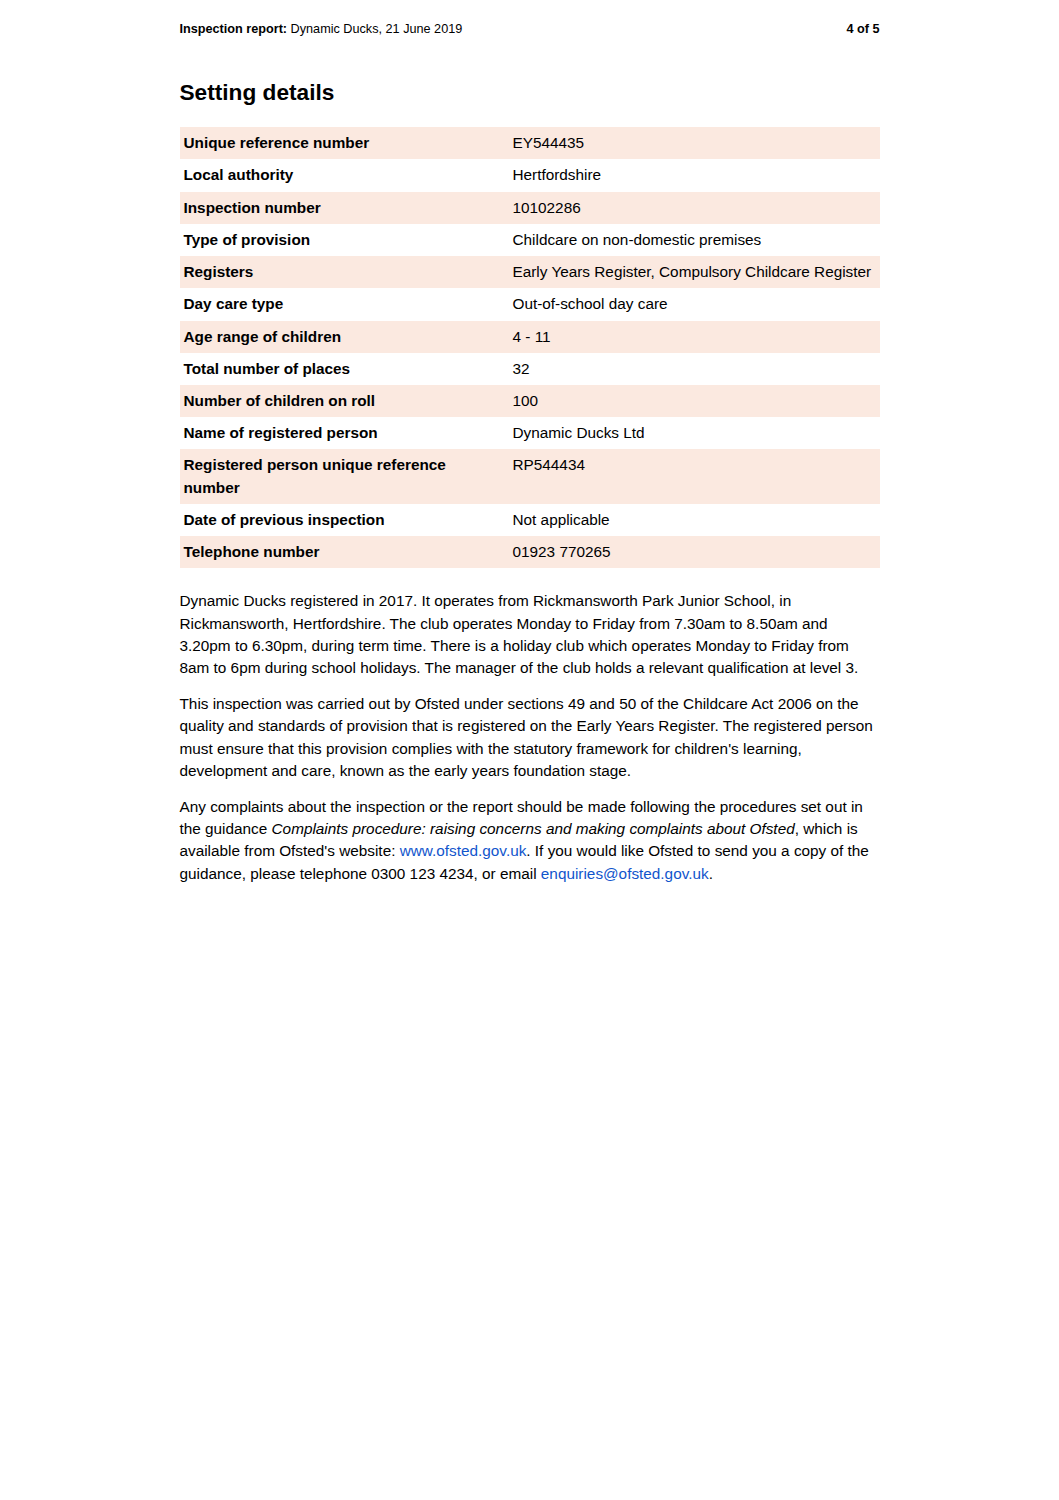Inspection report: Dynamic Ducks, 21 June 2019
4 of 5
Setting details
| Unique reference number | EY544435 |
| Local authority | Hertfordshire |
| Inspection number | 10102286 |
| Type of provision | Childcare on non-domestic premises |
| Registers | Early Years Register, Compulsory Childcare Register |
| Day care type | Out-of-school day care |
| Age range of children | 4 - 11 |
| Total number of places | 32 |
| Number of children on roll | 100 |
| Name of registered person | Dynamic Ducks Ltd |
| Registered person unique reference number | RP544434 |
| Date of previous inspection | Not applicable |
| Telephone number | 01923 770265 |
Dynamic Ducks registered in 2017. It operates from Rickmansworth Park Junior School, in Rickmansworth, Hertfordshire. The club operates Monday to Friday from 7.30am to 8.50am and 3.20pm to 6.30pm, during term time. There is a holiday club which operates Monday to Friday from 8am to 6pm during school holidays. The manager of the club holds a relevant qualification at level 3.
This inspection was carried out by Ofsted under sections 49 and 50 of the Childcare Act 2006 on the quality and standards of provision that is registered on the Early Years Register. The registered person must ensure that this provision complies with the statutory framework for children's learning, development and care, known as the early years foundation stage.
Any complaints about the inspection or the report should be made following the procedures set out in the guidance Complaints procedure: raising concerns and making complaints about Ofsted, which is available from Ofsted's website: www.ofsted.gov.uk. If you would like Ofsted to send you a copy of the guidance, please telephone 0300 123 4234, or email enquiries@ofsted.gov.uk.